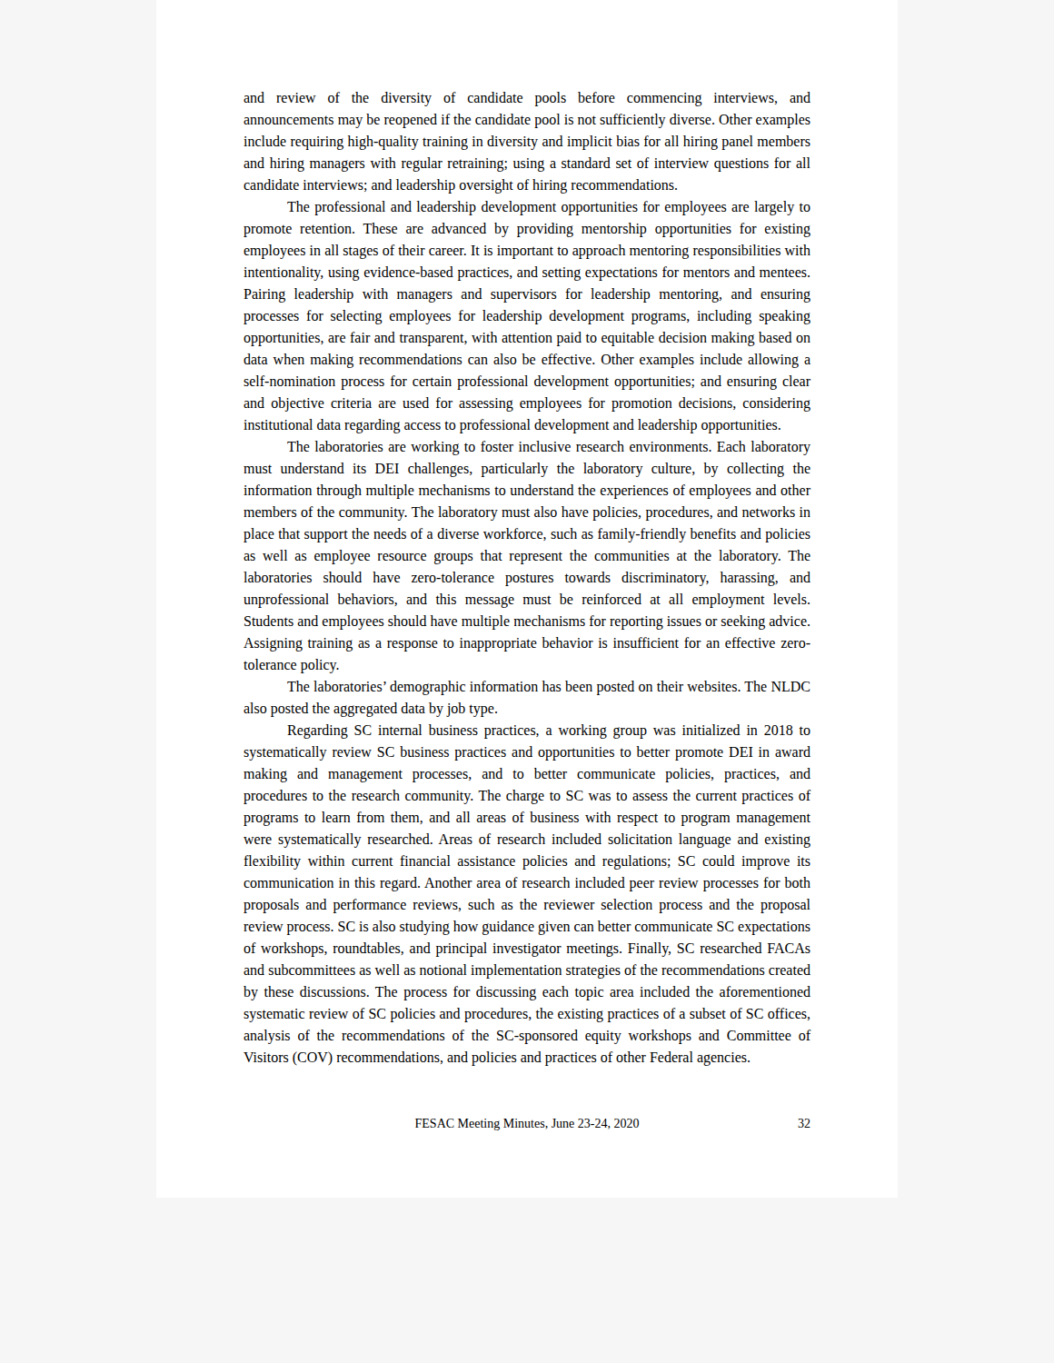and review of the diversity of candidate pools before commencing interviews, and announcements may be reopened if the candidate pool is not sufficiently diverse. Other examples include requiring high-quality training in diversity and implicit bias for all hiring panel members and hiring managers with regular retraining; using a standard set of interview questions for all candidate interviews; and leadership oversight of hiring recommendations.
The professional and leadership development opportunities for employees are largely to promote retention. These are advanced by providing mentorship opportunities for existing employees in all stages of their career. It is important to approach mentoring responsibilities with intentionality, using evidence-based practices, and setting expectations for mentors and mentees. Pairing leadership with managers and supervisors for leadership mentoring, and ensuring processes for selecting employees for leadership development programs, including speaking opportunities, are fair and transparent, with attention paid to equitable decision making based on data when making recommendations can also be effective. Other examples include allowing a self-nomination process for certain professional development opportunities; and ensuring clear and objective criteria are used for assessing employees for promotion decisions, considering institutional data regarding access to professional development and leadership opportunities.
The laboratories are working to foster inclusive research environments. Each laboratory must understand its DEI challenges, particularly the laboratory culture, by collecting the information through multiple mechanisms to understand the experiences of employees and other members of the community. The laboratory must also have policies, procedures, and networks in place that support the needs of a diverse workforce, such as family-friendly benefits and policies as well as employee resource groups that represent the communities at the laboratory. The laboratories should have zero-tolerance postures towards discriminatory, harassing, and unprofessional behaviors, and this message must be reinforced at all employment levels. Students and employees should have multiple mechanisms for reporting issues or seeking advice. Assigning training as a response to inappropriate behavior is insufficient for an effective zero-tolerance policy.
The laboratories’ demographic information has been posted on their websites. The NLDC also posted the aggregated data by job type.
Regarding SC internal business practices, a working group was initialized in 2018 to systematically review SC business practices and opportunities to better promote DEI in award making and management processes, and to better communicate policies, practices, and procedures to the research community. The charge to SC was to assess the current practices of programs to learn from them, and all areas of business with respect to program management were systematically researched. Areas of research included solicitation language and existing flexibility within current financial assistance policies and regulations; SC could improve its communication in this regard. Another area of research included peer review processes for both proposals and performance reviews, such as the reviewer selection process and the proposal review process. SC is also studying how guidance given can better communicate SC expectations of workshops, roundtables, and principal investigator meetings. Finally, SC researched FACAs and subcommittees as well as notional implementation strategies of the recommendations created by these discussions. The process for discussing each topic area included the aforementioned systematic review of SC policies and procedures, the existing practices of a subset of SC offices, analysis of the recommendations of the SC-sponsored equity workshops and Committee of Visitors (COV) recommendations, and policies and practices of other Federal agencies.
FESAC Meeting Minutes, June 23-24, 2020
32